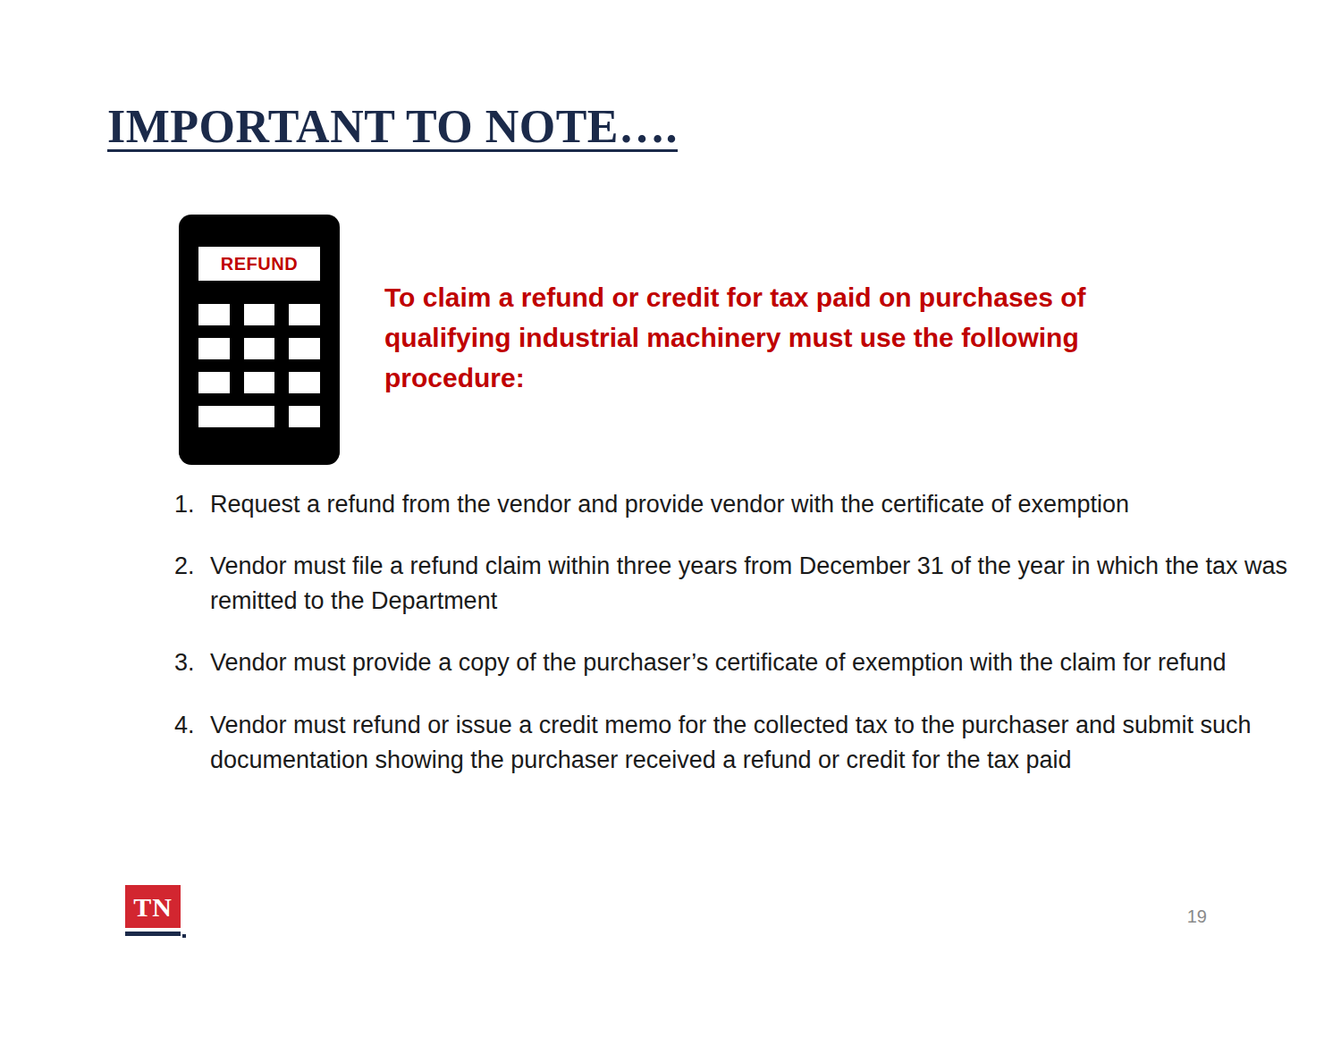IMPORTANT TO NOTE….
REFUND
To claim a refund or credit for tax paid on purchases of qualifying industrial machinery must use the following procedure:
Request a refund from the vendor and provide vendor with the certificate of exemption
Vendor must file a refund claim within three years from December 31 of the year in which the tax was remitted to the Department
Vendor must provide a copy of the purchaser’s certificate of exemption with the claim for refund
Vendor must refund or issue a credit memo for the collected tax to the purchaser and submit such documentation showing the purchaser received a refund or credit for the tax paid
TN
19